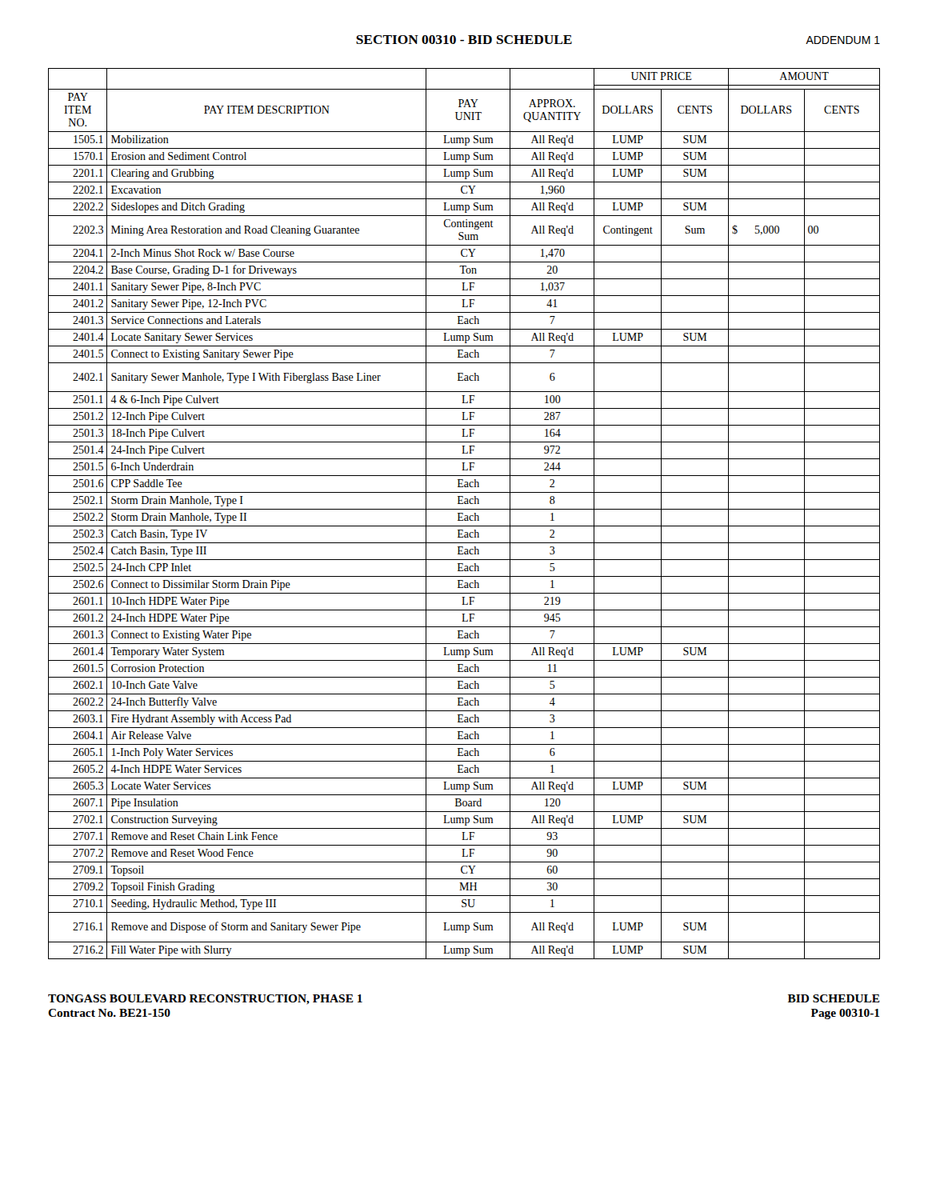SECTION 00310 - BID SCHEDULE
ADDENDUM 1
| | | | | UNIT PRICE | AMOUNT |
| --- | --- | --- | --- | --- | --- |
| PAY ITEM NO. | PAY ITEM DESCRIPTION | PAY UNIT | APPROX. QUANTITY | DOLLARS | CENTS | DOLLARS | CENTS |
| 1505.1 | Mobilization | Lump Sum | All Req'd | LUMP | SUM | | |
| 1570.1 | Erosion and Sediment Control | Lump Sum | All Req'd | LUMP | SUM | | |
| 2201.1 | Clearing and Grubbing | Lump Sum | All Req'd | LUMP | SUM | | |
| 2202.1 | Excavation | CY | 1,960 | | | | |
| 2202.2 | Sideslopes and Ditch Grading | Lump Sum | All Req'd | LUMP | SUM | | |
| 2202.3 | Mining Area Restoration and Road Cleaning Guarantee | Contingent Sum | All Req'd | Contingent | Sum | $ 5,000 | 00 |
| 2204.1 | 2-Inch Minus Shot Rock w/ Base Course | CY | 1,470 | | | | |
| 2204.2 | Base Course, Grading D-1 for Driveways | Ton | 20 | | | | |
| 2401.1 | Sanitary Sewer Pipe, 8-Inch PVC | LF | 1,037 | | | | |
| 2401.2 | Sanitary Sewer Pipe, 12-Inch PVC | LF | 41 | | | | |
| 2401.3 | Service Connections and Laterals | Each | 7 | | | | |
| 2401.4 | Locate Sanitary Sewer Services | Lump Sum | All Req'd | LUMP | SUM | | |
| 2401.5 | Connect to Existing Sanitary Sewer Pipe | Each | 7 | | | | |
| 2402.1 | Sanitary Sewer Manhole, Type I With Fiberglass Base Liner | Each | 6 | | | | |
| 2501.1 | 4 & 6-Inch Pipe Culvert | LF | 100 | | | | |
| 2501.2 | 12-Inch Pipe Culvert | LF | 287 | | | | |
| 2501.3 | 18-Inch Pipe Culvert | LF | 164 | | | | |
| 2501.4 | 24-Inch Pipe Culvert | LF | 972 | | | | |
| 2501.5 | 6-Inch Underdrain | LF | 244 | | | | |
| 2501.6 | CPP Saddle Tee | Each | 2 | | | | |
| 2502.1 | Storm Drain Manhole, Type I | Each | 8 | | | | |
| 2502.2 | Storm Drain Manhole, Type II | Each | 1 | | | | |
| 2502.3 | Catch Basin, Type IV | Each | 2 | | | | |
| 2502.4 | Catch Basin, Type III | Each | 3 | | | | |
| 2502.5 | 24-Inch CPP Inlet | Each | 5 | | | | |
| 2502.6 | Connect to Dissimilar Storm Drain Pipe | Each | 1 | | | | |
| 2601.1 | 10-Inch HDPE Water Pipe | LF | 219 | | | | |
| 2601.2 | 24-Inch HDPE Water Pipe | LF | 945 | | | | |
| 2601.3 | Connect to Existing Water Pipe | Each | 7 | | | | |
| 2601.4 | Temporary Water System | Lump Sum | All Req'd | LUMP | SUM | | |
| 2601.5 | Corrosion Protection | Each | 11 | | | | |
| 2602.1 | 10-Inch Gate Valve | Each | 5 | | | | |
| 2602.2 | 24-Inch Butterfly Valve | Each | 4 | | | | |
| 2603.1 | Fire Hydrant Assembly with Access Pad | Each | 3 | | | | |
| 2604.1 | Air Release Valve | Each | 1 | | | | |
| 2605.1 | 1-Inch Poly Water Services | Each | 6 | | | | |
| 2605.2 | 4-Inch HDPE Water Services | Each | 1 | | | | |
| 2605.3 | Locate Water Services | Lump Sum | All Req'd | LUMP | SUM | | |
| 2607.1 | Pipe Insulation | Board | 120 | | | | |
| 2702.1 | Construction Surveying | Lump Sum | All Req'd | LUMP | SUM | | |
| 2707.1 | Remove and Reset Chain Link Fence | LF | 93 | | | | |
| 2707.2 | Remove and Reset Wood Fence | LF | 90 | | | | |
| 2709.1 | Topsoil | CY | 60 | | | | |
| 2709.2 | Topsoil Finish Grading | MH | 30 | | | | |
| 2710.1 | Seeding, Hydraulic Method, Type III | SU | 1 | | | | |
| 2716.1 | Remove and Dispose of Storm and Sanitary Sewer Pipe | Lump Sum | All Req'd | LUMP | SUM | | |
| 2716.2 | Fill Water Pipe with Slurry | Lump Sum | All Req'd | LUMP | SUM | | |
TONGASS BOULEVARD RECONSTRUCTION, PHASE 1
Contract No. BE21-150
BID SCHEDULE
Page 00310-1